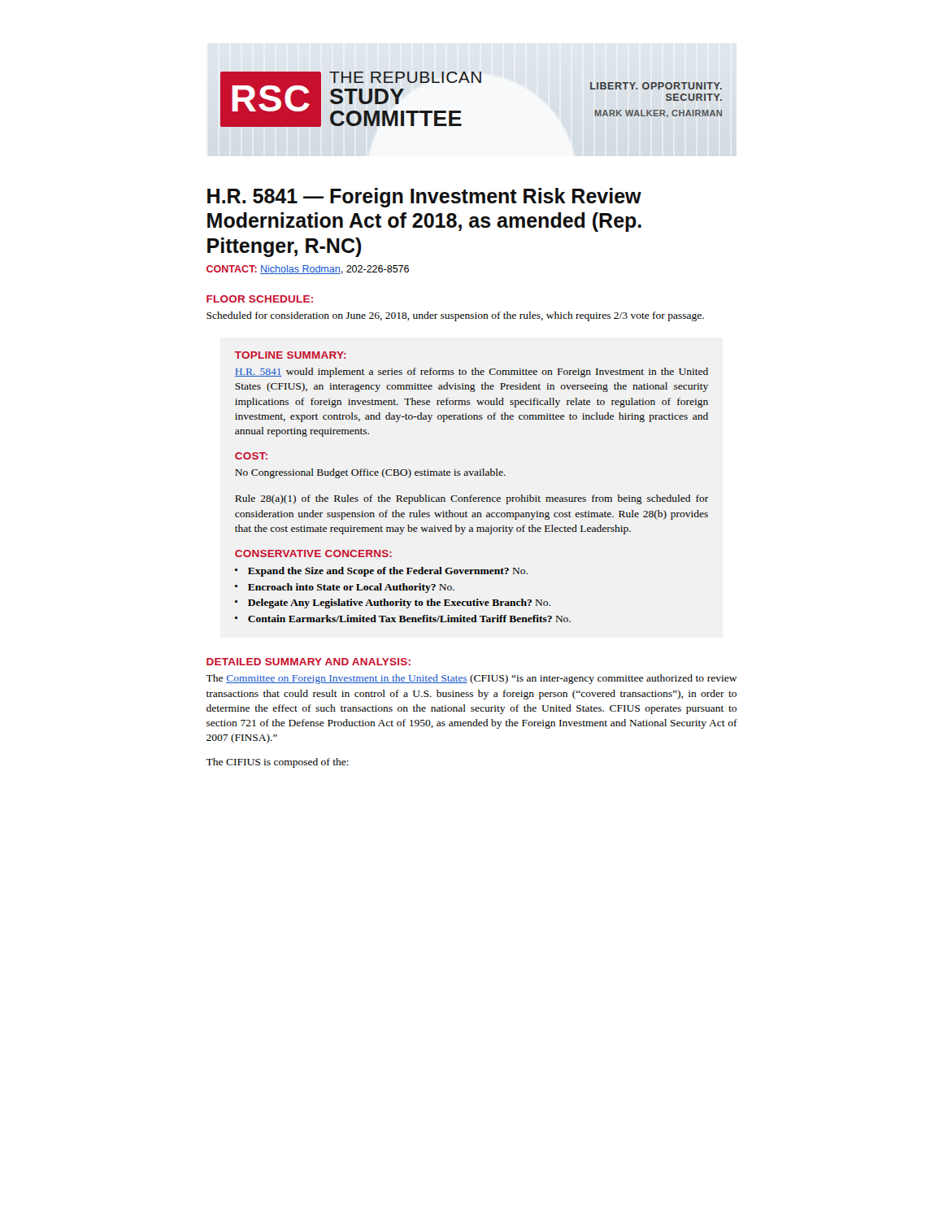RSC
THE REPUBLICAN STUDY COMMITTEE
LIBERTY. OPPORTUNITY. SECURITY.
MARK WALKER, CHAIRMAN
H.R. 5841 — Foreign Investment Risk Review Modernization Act of 2018, as amended (Rep. Pittenger, R-NC)
CONTACT: Nicholas Rodman, 202-226-8576
FLOOR SCHEDULE:
Scheduled for consideration on June 26, 2018, under suspension of the rules, which requires 2/3 vote for passage.
TOPLINE SUMMARY:
H.R. 5841 would implement a series of reforms to the Committee on Foreign Investment in the United States (CFIUS), an interagency committee advising the President in overseeing the national security implications of foreign investment. These reforms would specifically relate to regulation of foreign investment, export controls, and day-to-day operations of the committee to include hiring practices and annual reporting requirements.
COST:
No Congressional Budget Office (CBO) estimate is available.
Rule 28(a)(1) of the Rules of the Republican Conference prohibit measures from being scheduled for consideration under suspension of the rules without an accompanying cost estimate. Rule 28(b) provides that the cost estimate requirement may be waived by a majority of the Elected Leadership.
CONSERVATIVE CONCERNS:
Expand the Size and Scope of the Federal Government? No.
Encroach into State or Local Authority? No.
Delegate Any Legislative Authority to the Executive Branch? No.
Contain Earmarks/Limited Tax Benefits/Limited Tariff Benefits? No.
DETAILED SUMMARY AND ANALYSIS:
The Committee on Foreign Investment in the United States (CFIUS) “is an inter-agency committee authorized to review transactions that could result in control of a U.S. business by a foreign person (“covered transactions”), in order to determine the effect of such transactions on the national security of the United States. CFIUS operates pursuant to section 721 of the Defense Production Act of 1950, as amended by the Foreign Investment and National Security Act of 2007 (FINSA).”
The CIFIUS is composed of the: